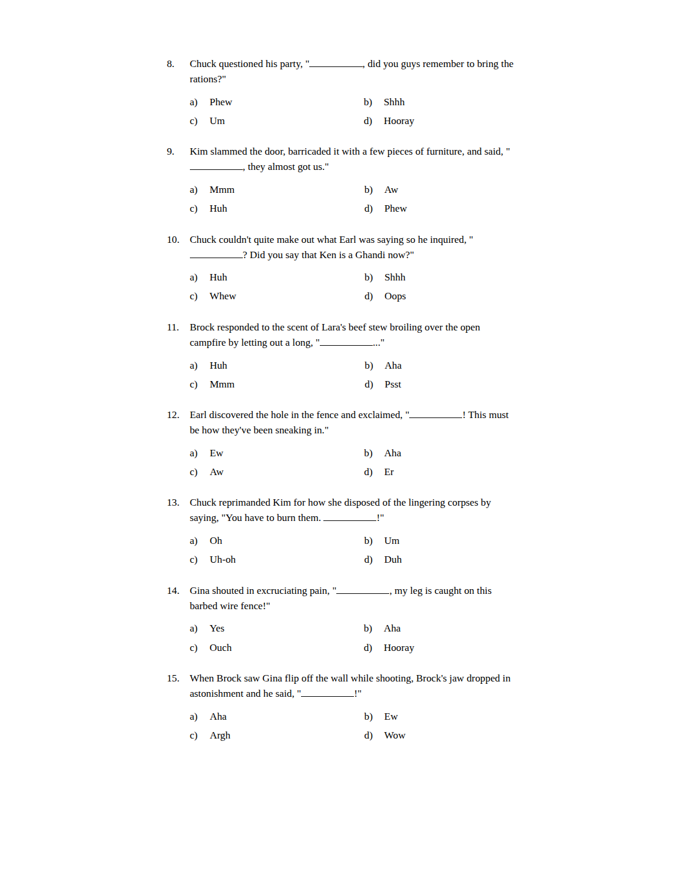Chuck questioned his party, " , did you guys remember to bring the rations?"
| a) | Phew | | b) | Shhh |
| c) | Um | | d) | Hooray |
Kim slammed the door, barricaded it with a few pieces of furniture, and said, " , they almost got us."
| a) | Mmm | | b) | Aw |
| c) | Huh | | d) | Phew |
Chuck couldn't quite make out what Earl was saying so he inquired, " ? Did you say that Ken is a Ghandi now?"
| a) | Huh | | b) | Shhh |
| c) | Whew | | d) | Oops |
Brock responded to the scent of Lara's beef stew broiling over the open campfire by letting out a long, " ..."
| a) | Huh | | b) | Aha |
| c) | Mmm | | d) | Psst |
Earl discovered the hole in the fence and exclaimed, " ! This must be how they've been sneaking in."
| a) | Ew | | b) | Aha |
| c) | Aw | | d) | Er |
Chuck reprimanded Kim for how she disposed of the lingering corpses by saying, "You have to burn them. !"
| a) | Oh | | b) | Um |
| c) | Uh-oh | | d) | Duh |
Gina shouted in excruciating pain, " , my leg is caught on this barbed wire fence!"
| a) | Yes | | b) | Aha |
| c) | Ouch | | d) | Hooray |
When Brock saw Gina flip off the wall while shooting, Brock's jaw dropped in astonishment and he said, " !"
| a) | Aha | | b) | Ew |
| c) | Argh | | d) | Wow |